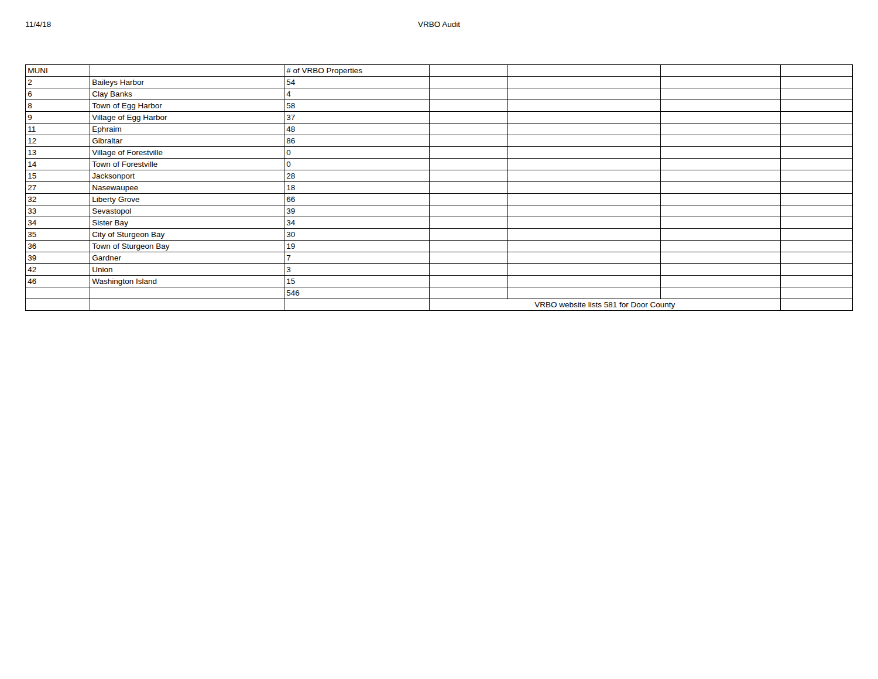11/4/18
VRBO Audit
| MUNI | | # of VRBO Properties | | | | |
| 2 | Baileys Harbor | 54 | | | | |
| 6 | Clay Banks | 4 | | | | |
| 8 | Town of Egg Harbor | 58 | | | | |
| 9 | Village of Egg Harbor | 37 | | | | |
| 11 | Ephraim | 48 | | | | |
| 12 | Gibraltar | 86 | | | | |
| 13 | Village of Forestville | 0 | | | | |
| 14 | Town of Forestville | 0 | | | | |
| 15 | Jacksonport | 28 | | | | |
| 27 | Nasewaupee | 18 | | | | |
| 32 | Liberty Grove | 66 | | | | |
| 33 | Sevastopol | 39 | | | | |
| 34 | Sister Bay | 34 | | | | |
| 35 | City of Sturgeon Bay | 30 | | | | |
| 36 | Town of Sturgeon Bay | 19 | | | | |
| 39 | Gardner | 7 | | | | |
| 42 | Union | 3 | | | | |
| 46 | Washington Island | 15 | | | | |
| | | 546 | | | | |
| | | | VRBO website lists 581 for Door County | |